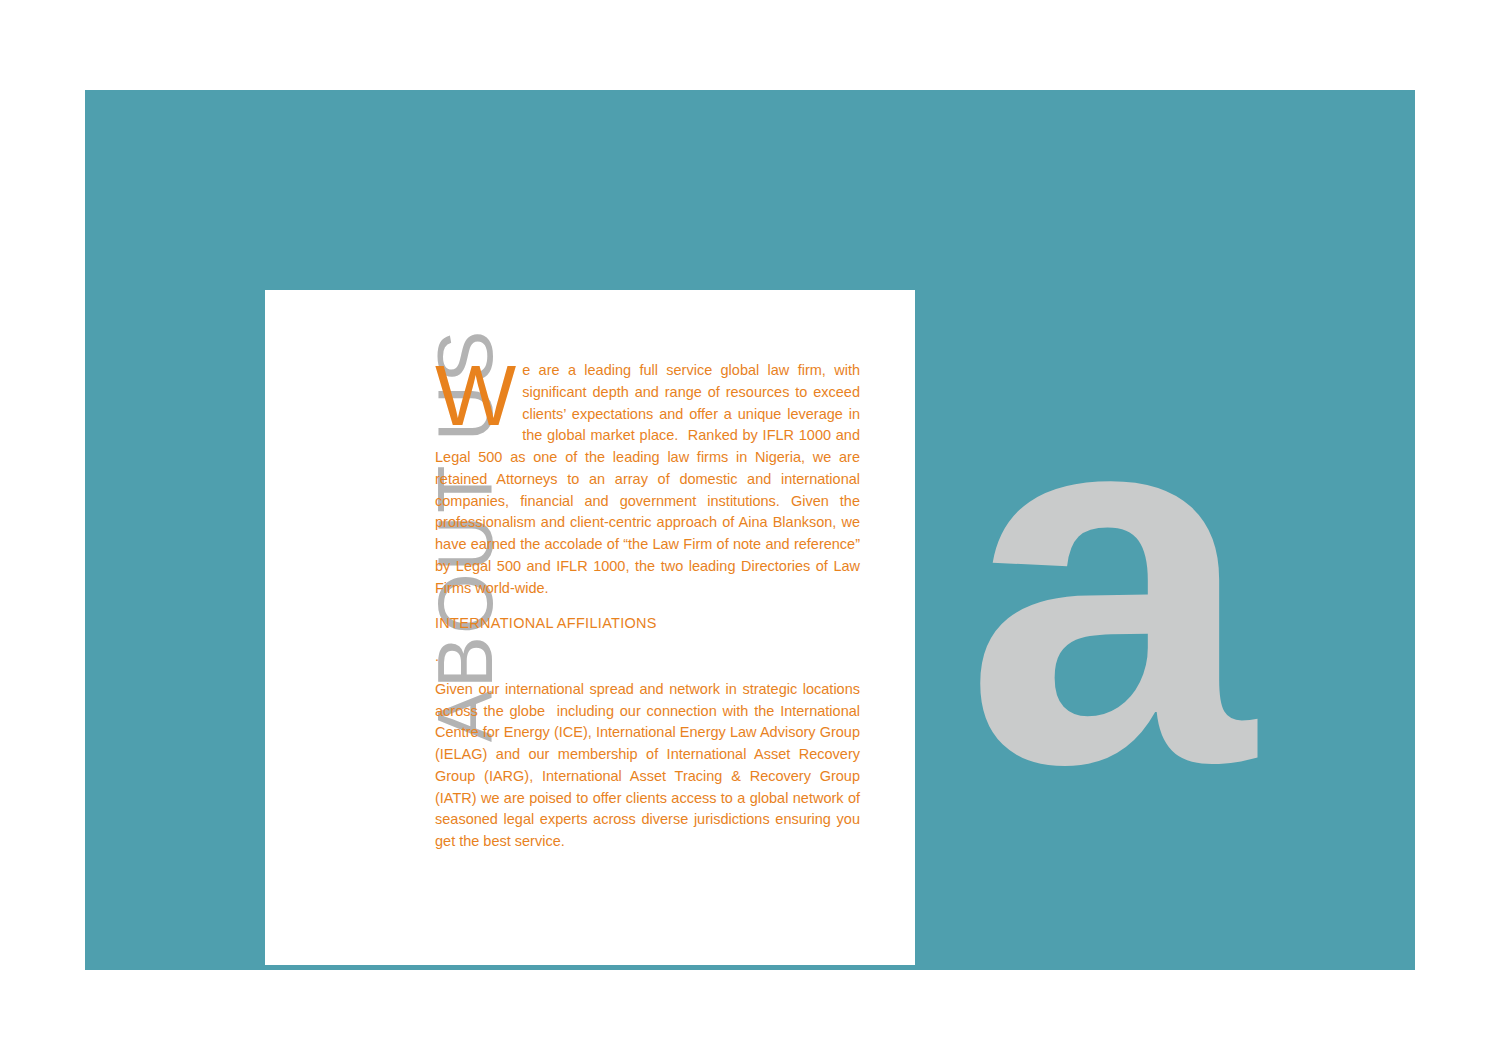a
ABOUT US
We are a leading full service global law firm, with significant depth and range of resources to exceed clients’ expectations and offer a unique leverage in the global market place. Ranked by IFLR 1000 and Legal 500 as one of the leading law firms in Nigeria, we are retained Attorneys to an array of domestic and international companies, financial and government institutions. Given the professionalism and client-centric approach of Aina Blankson, we have earned the accolade of “the Law Firm of note and reference” by Legal 500 and IFLR 1000, the two leading Directories of Law Firms world-wide.
INTERNATIONAL AFFILIATIONS
.
Given our international spread and network in strategic locations across the globe including our connection with the International Centre for Energy (ICE), International Energy Law Advisory Group (IELAG) and our membership of International Asset Recovery Group (IARG), International Asset Tracing & Recovery Group (IATR) we are poised to offer clients access to a global network of seasoned legal experts across diverse jurisdictions ensuring you get the best service.